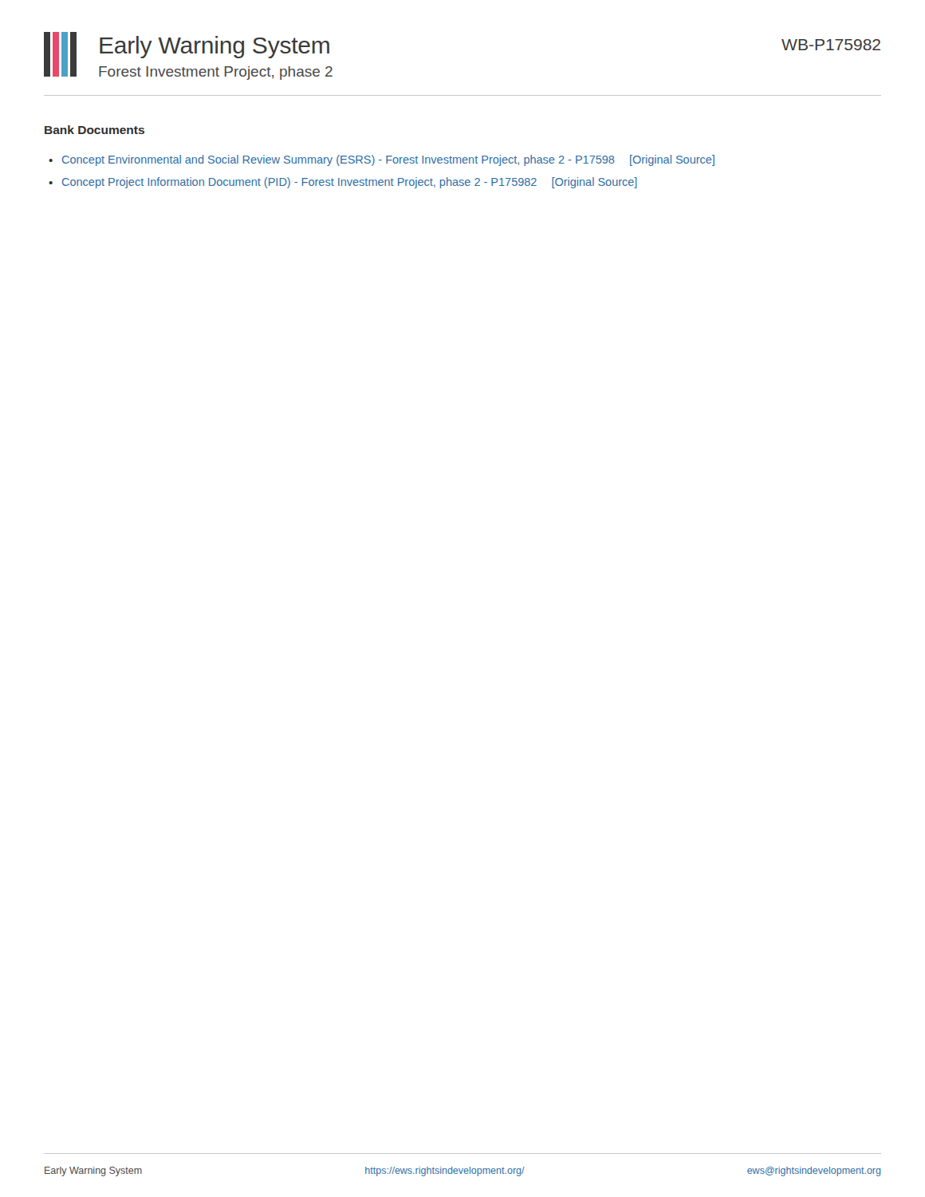Early Warning System
Forest Investment Project, phase 2
WB-P175982
Bank Documents
Concept Environmental and Social Review Summary (ESRS) - Forest Investment Project, phase 2 - P17598[Original Source]
Concept Project Information Document (PID) - Forest Investment Project, phase 2 - P175982[Original Source]
Early Warning System
https://ews.rightsindevelopment.org/
ews@rightsindevelopment.org